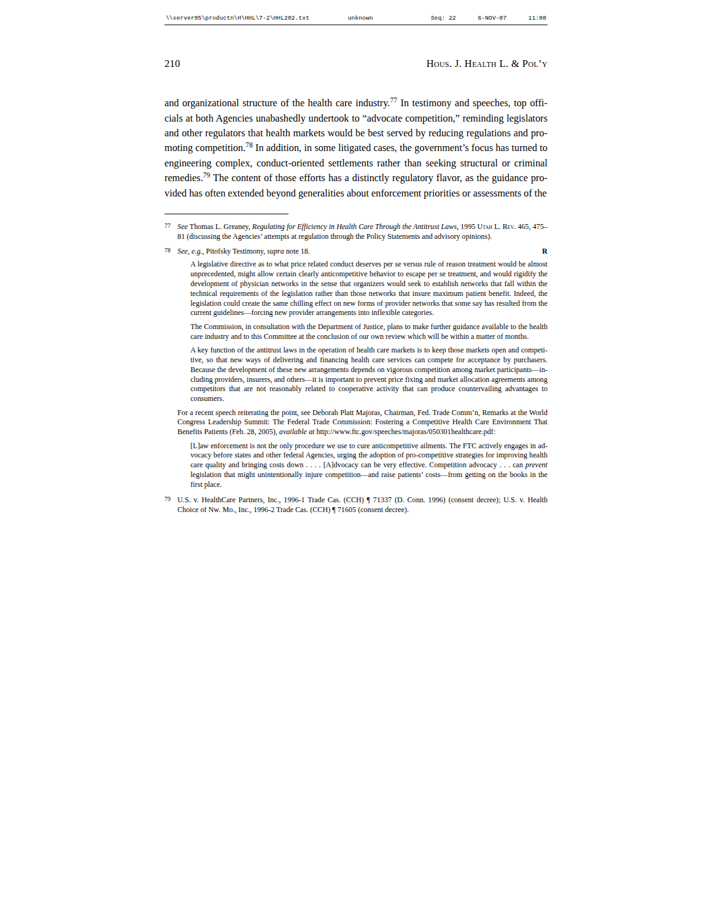\\server05\productn\H\HHL\7-2\HHL202.txt unknown Seq: 22 6-NOV-07 11:00
210
Hous. J. Health L. & Pol’y
and organizational structure of the health care industry.77 In testimony and speeches, top officials at both Agencies unabashedly undertook to “advocate competition,” reminding legislators and other regulators that health markets would be best served by reducing regulations and promoting competition.78 In addition, in some litigated cases, the government’s focus has turned to engineering complex, conduct-oriented settlements rather than seeking structural or criminal remedies.79 The content of those efforts has a distinctly regulatory flavor, as the guidance provided has often extended beyond generalities about enforcement priorities or assessments of the
77
See Thomas L. Greaney, Regulating for Efficiency in Health Care Through the Antitrust Laws, 1995 Utah L. Rev. 465, 475–81 (discussing the Agencies’ attempts at regulation through the Policy Statements and advisory opinions).
78
RSee, e.g., Pitofsky Testimony, supra note 18.
A legislative directive as to what price related conduct deserves per se versus rule of reason treatment would be almost unprecedented, might allow certain clearly anticompetitive behavior to escape per se treatment, and would rigidify the development of physician networks in the sense that organizers would seek to establish networks that fall within the technical requirements of the legislation rather than those networks that insure maximum patient benefit. Indeed, the legislation could create the same chilling effect on new forms of provider networks that some say has resulted from the current guidelines—forcing new provider arrangements into inflexible categories.
The Commission, in consultation with the Department of Justice, plans to make further guidance available to the health care industry and to this Committee at the conclusion of our own review which will be within a matter of months.
A key function of the antitrust laws in the operation of health care markets is to keep those markets open and competitive, so that new ways of delivering and financing health care services can compete for acceptance by purchasers. Because the development of these new arrangements depends on vigorous competition among market participants—including providers, insurers, and others—it is important to prevent price fixing and market allocation agreements among competitors that are not reasonably related to cooperative activity that can produce countervailing advantages to consumers.
For a recent speech reiterating the point, see Deborah Platt Majoras, Chairman, Fed. Trade Comm’n, Remarks at the World Congress Leadership Summit: The Federal Trade Commission: Fostering a Competitive Health Care Environment That Benefits Patients (Feb. 28, 2005), available at http://www.ftc.gov/speeches/majoras/050301healthcare.pdf:
[L]aw enforcement is not the only procedure we use to cure anticompetitive ailments. The FTC actively engages in advocacy before states and other federal Agencies, urging the adoption of pro-competitive strategies for improving health care quality and bringing costs down . . . . [A]dvocacy can be very effective. Competition advocacy . . . can prevent legislation that might unintentionally injure competition—and raise patients’ costs—from getting on the books in the first place.
79
U.S. v. HealthCare Partners, Inc., 1996-1 Trade Cas. (CCH) ¶ 71337 (D. Conn. 1996) (consent decree); U.S. v. Health Choice of Nw. Mo., Inc., 1996-2 Trade Cas. (CCH) ¶ 71605 (consent decree).